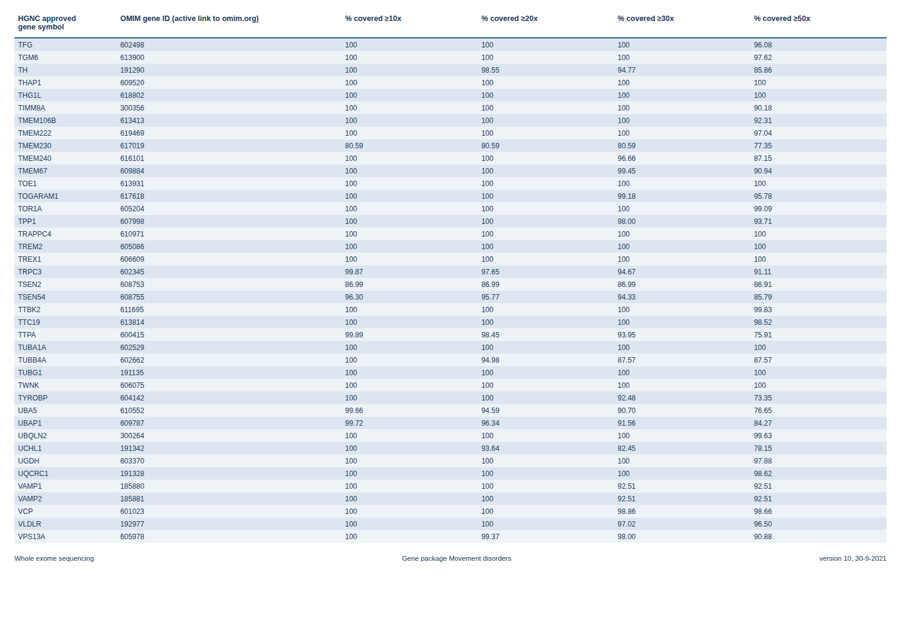| HGNC approved gene symbol | OMIM gene ID (active link to omim.org) | % covered ≥10x | % covered ≥20x | % covered ≥30x | % covered ≥50x |
| --- | --- | --- | --- | --- | --- |
| TFG | 602498 | 100 | 100 | 100 | 96.08 |
| TGM6 | 613900 | 100 | 100 | 100 | 97.62 |
| TH | 191290 | 100 | 98.55 | 94.77 | 85.86 |
| THAP1 | 609520 | 100 | 100 | 100 | 100 |
| THG1L | 618802 | 100 | 100 | 100 | 100 |
| TIMM8A | 300356 | 100 | 100 | 100 | 90.18 |
| TMEM106B | 613413 | 100 | 100 | 100 | 92.31 |
| TMEM222 | 619469 | 100 | 100 | 100 | 97.04 |
| TMEM230 | 617019 | 80.59 | 80.59 | 80.59 | 77.35 |
| TMEM240 | 616101 | 100 | 100 | 96.66 | 87.15 |
| TMEM67 | 609884 | 100 | 100 | 99.45 | 90.94 |
| TOE1 | 613931 | 100 | 100 | 100 | 100 |
| TOGARAM1 | 617618 | 100 | 100 | 99.18 | 95.78 |
| TOR1A | 605204 | 100 | 100 | 100 | 99.09 |
| TPP1 | 607998 | 100 | 100 | 98.00 | 93.71 |
| TRAPPC4 | 610971 | 100 | 100 | 100 | 100 |
| TREM2 | 605086 | 100 | 100 | 100 | 100 |
| TREX1 | 606609 | 100 | 100 | 100 | 100 |
| TRPC3 | 602345 | 99.87 | 97.65 | 94.67 | 91.11 |
| TSEN2 | 608753 | 86.99 | 86.99 | 86.99 | 86.91 |
| TSEN54 | 608755 | 96.30 | 95.77 | 94.33 | 85.79 |
| TTBK2 | 611695 | 100 | 100 | 100 | 99.83 |
| TTC19 | 613814 | 100 | 100 | 100 | 98.52 |
| TTPA | 600415 | 99.89 | 98.45 | 93.95 | 75.91 |
| TUBA1A | 602529 | 100 | 100 | 100 | 100 |
| TUBB4A | 602662 | 100 | 94.98 | 87.57 | 87.57 |
| TUBG1 | 191135 | 100 | 100 | 100 | 100 |
| TWNK | 606075 | 100 | 100 | 100 | 100 |
| TYROBP | 604142 | 100 | 100 | 92.48 | 73.35 |
| UBA5 | 610552 | 99.66 | 94.59 | 90.70 | 76.65 |
| UBAP1 | 609787 | 99.72 | 96.34 | 91.56 | 84.27 |
| UBQLN2 | 300264 | 100 | 100 | 100 | 99.63 |
| UCHL1 | 191342 | 100 | 93.64 | 82.45 | 78.15 |
| UGDH | 603370 | 100 | 100 | 100 | 97.88 |
| UQCRC1 | 191328 | 100 | 100 | 100 | 98.62 |
| VAMP1 | 185880 | 100 | 100 | 92.51 | 92.51 |
| VAMP2 | 185881 | 100 | 100 | 92.51 | 92.51 |
| VCP | 601023 | 100 | 100 | 98.86 | 98.66 |
| VLDLR | 192977 | 100 | 100 | 97.02 | 96.50 |
| VPS13A | 605978 | 100 | 99.37 | 98.00 | 90.88 |
Whole exome sequencing
Gene package Movement disorders
version 10, 30-9-2021